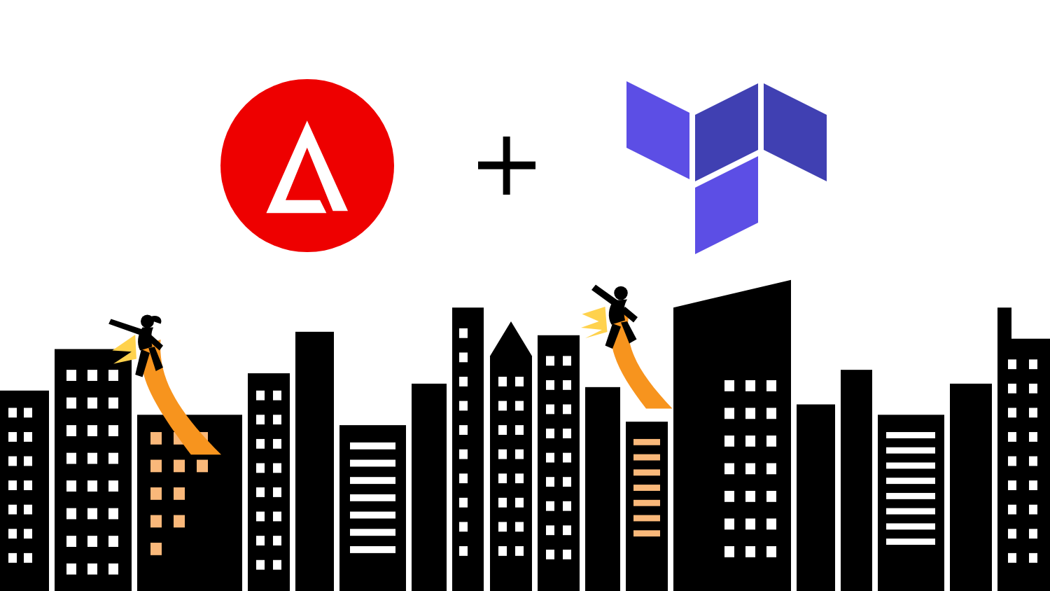Ansible + Terraform
Ansible and Terraform combine forces over a city skyline.